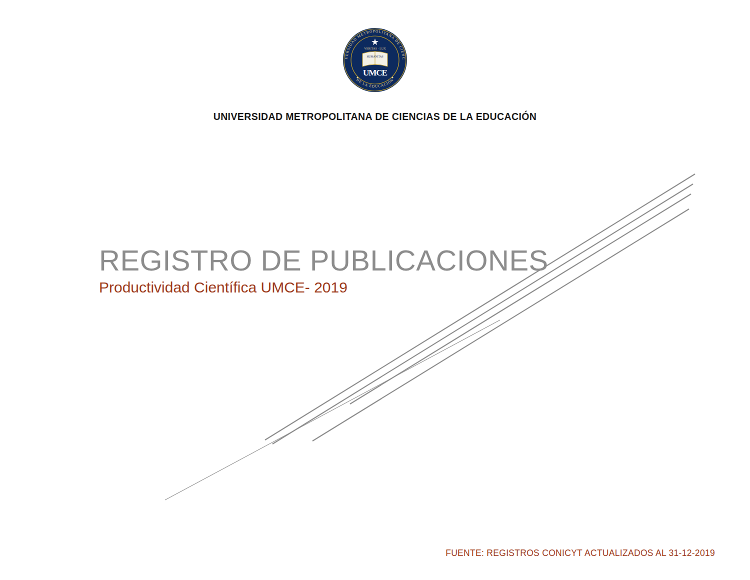UNIVERSIDAD METROPOLITANA DE CIENCIAS DE LA EDUCACIÓN VERITAS · LUX HUMANITAS UMCE
UNIVERSIDAD METROPOLITANA DE CIENCIAS DE LA EDUCACIÓN
REGISTRO DE PUBLICACIONES
Productividad Científica UMCE- 2019
FUENTE: REGISTROS CONICYT ACTUALIZADOS AL 31-12-2019